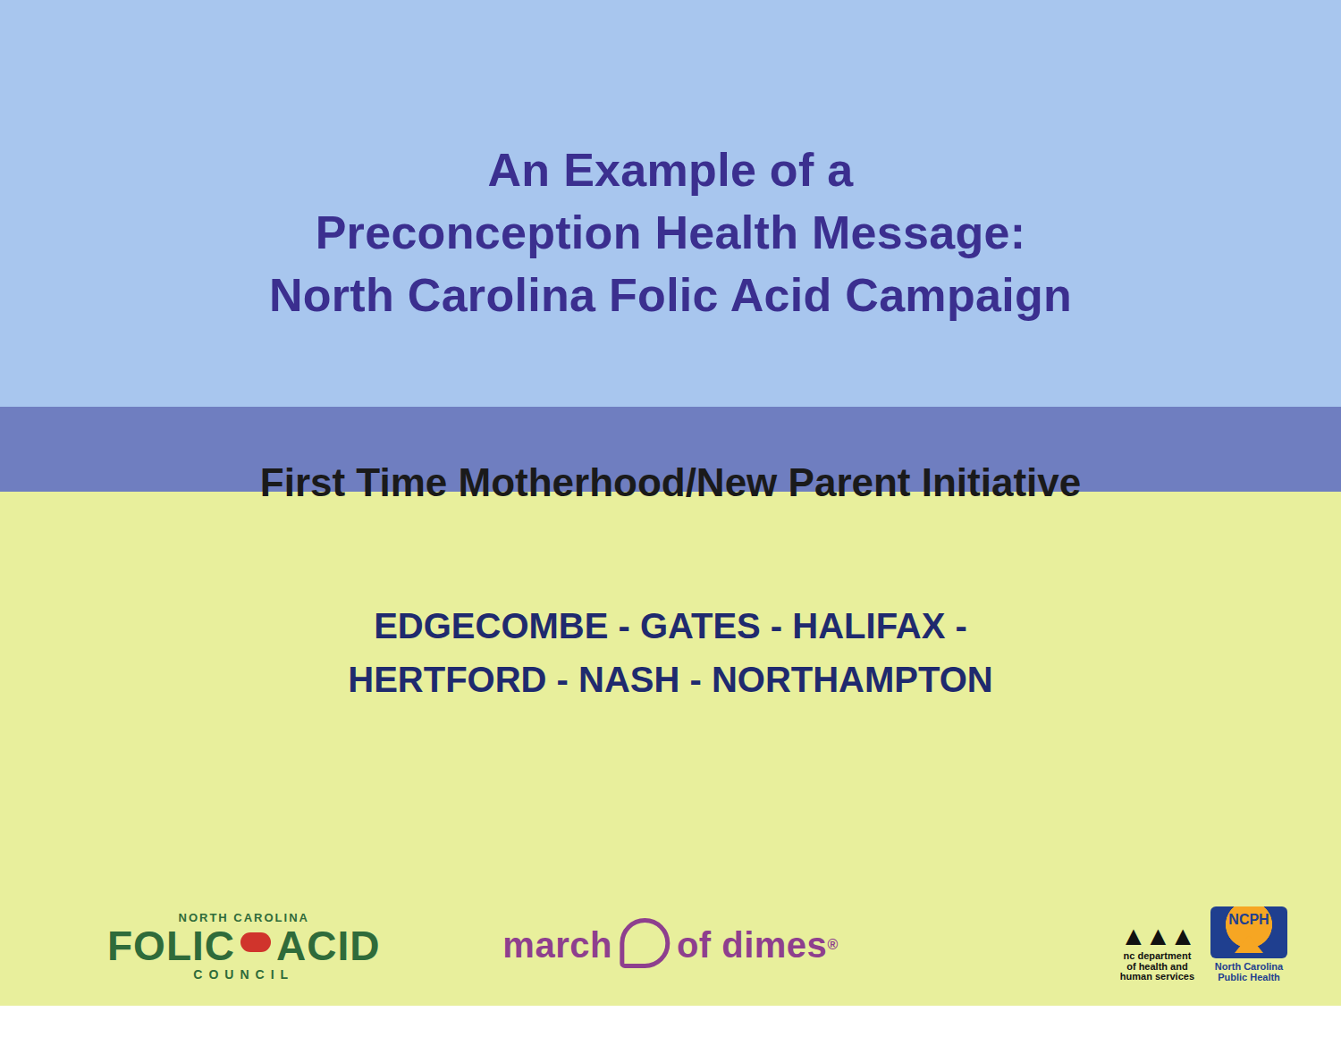An Example of a
Preconception Health Message:
North Carolina Folic Acid Campaign
First Time Motherhood/New Parent Initiative
EDGECOMBE - GATES - HALIFAX -
HERTFORD - NASH - NORTHAMPTON
NORTH CAROLINA
FOLIC ACID
COUNCIL
march of dimes®
▲▲▲
nc department
of health and
human services
NCPH
North Carolina
Public Health